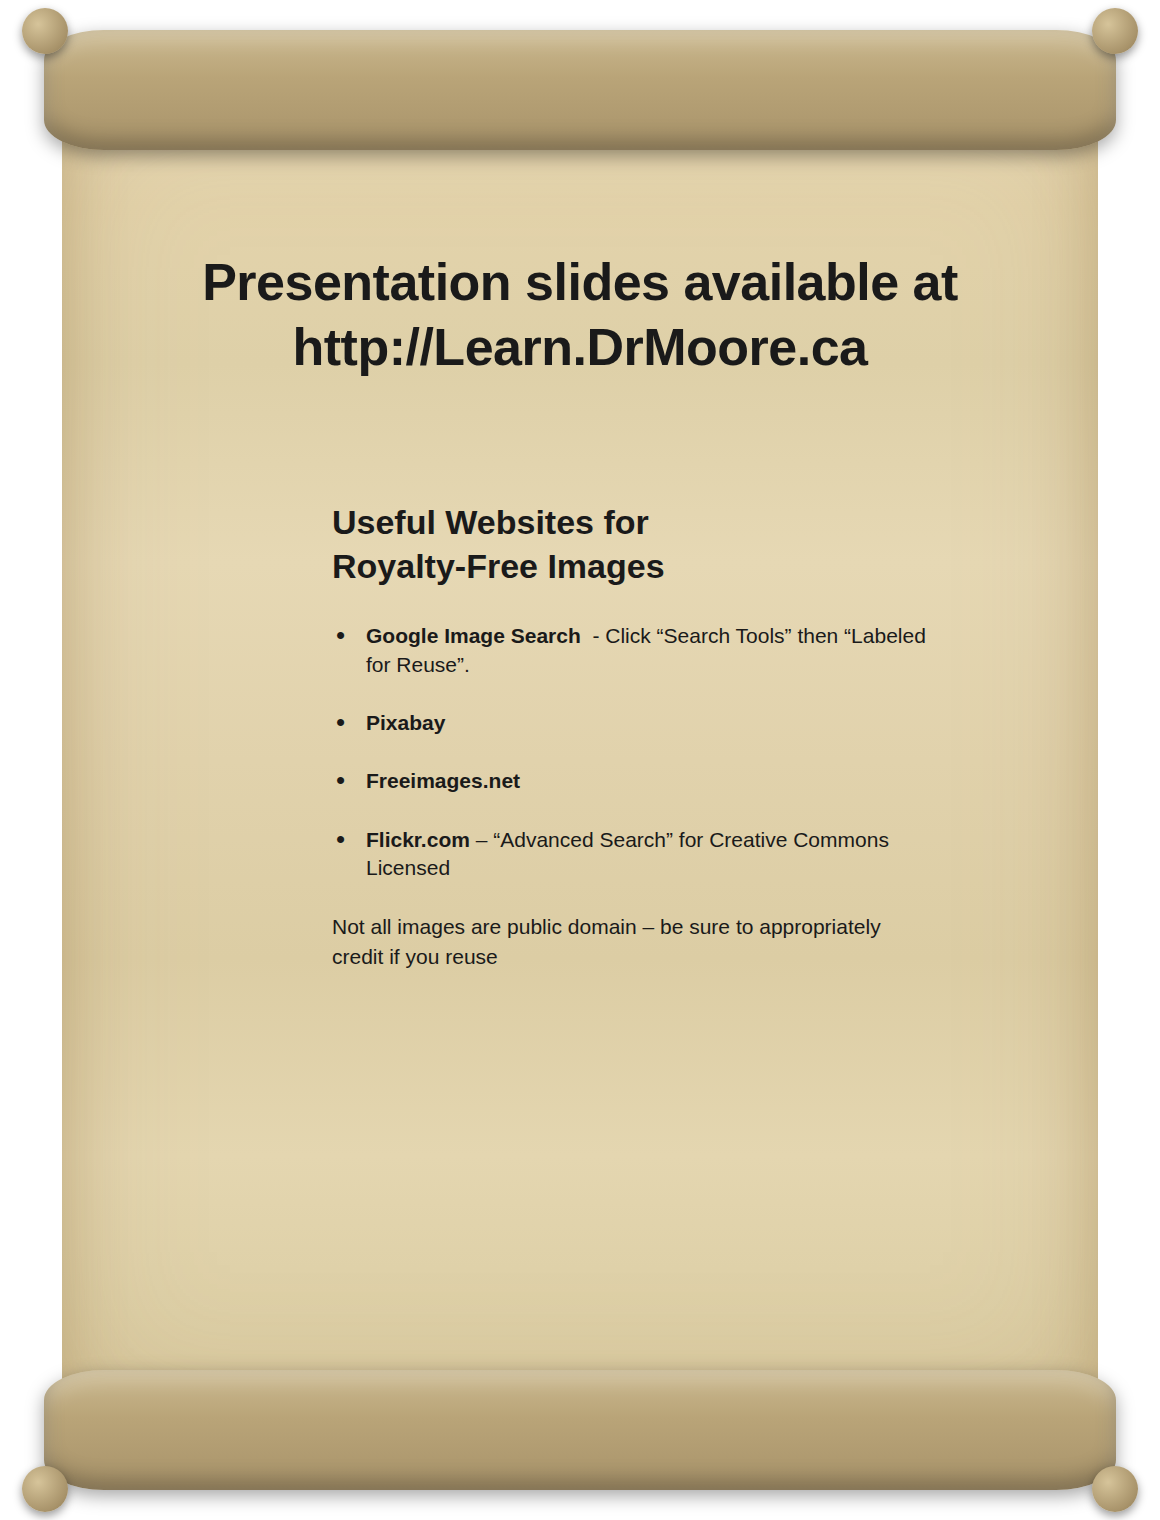Presentation slides available at http://Learn.DrMoore.ca
Useful Websites for
Royalty-Free Images
Google Image Search - Click “Search Tools” then “Labeled for Reuse”.
Pixabay
Freeimages.net
Flickr.com – “Advanced Search” for Creative Commons Licensed
Not all images are public domain – be sure to appropriately credit if you reuse